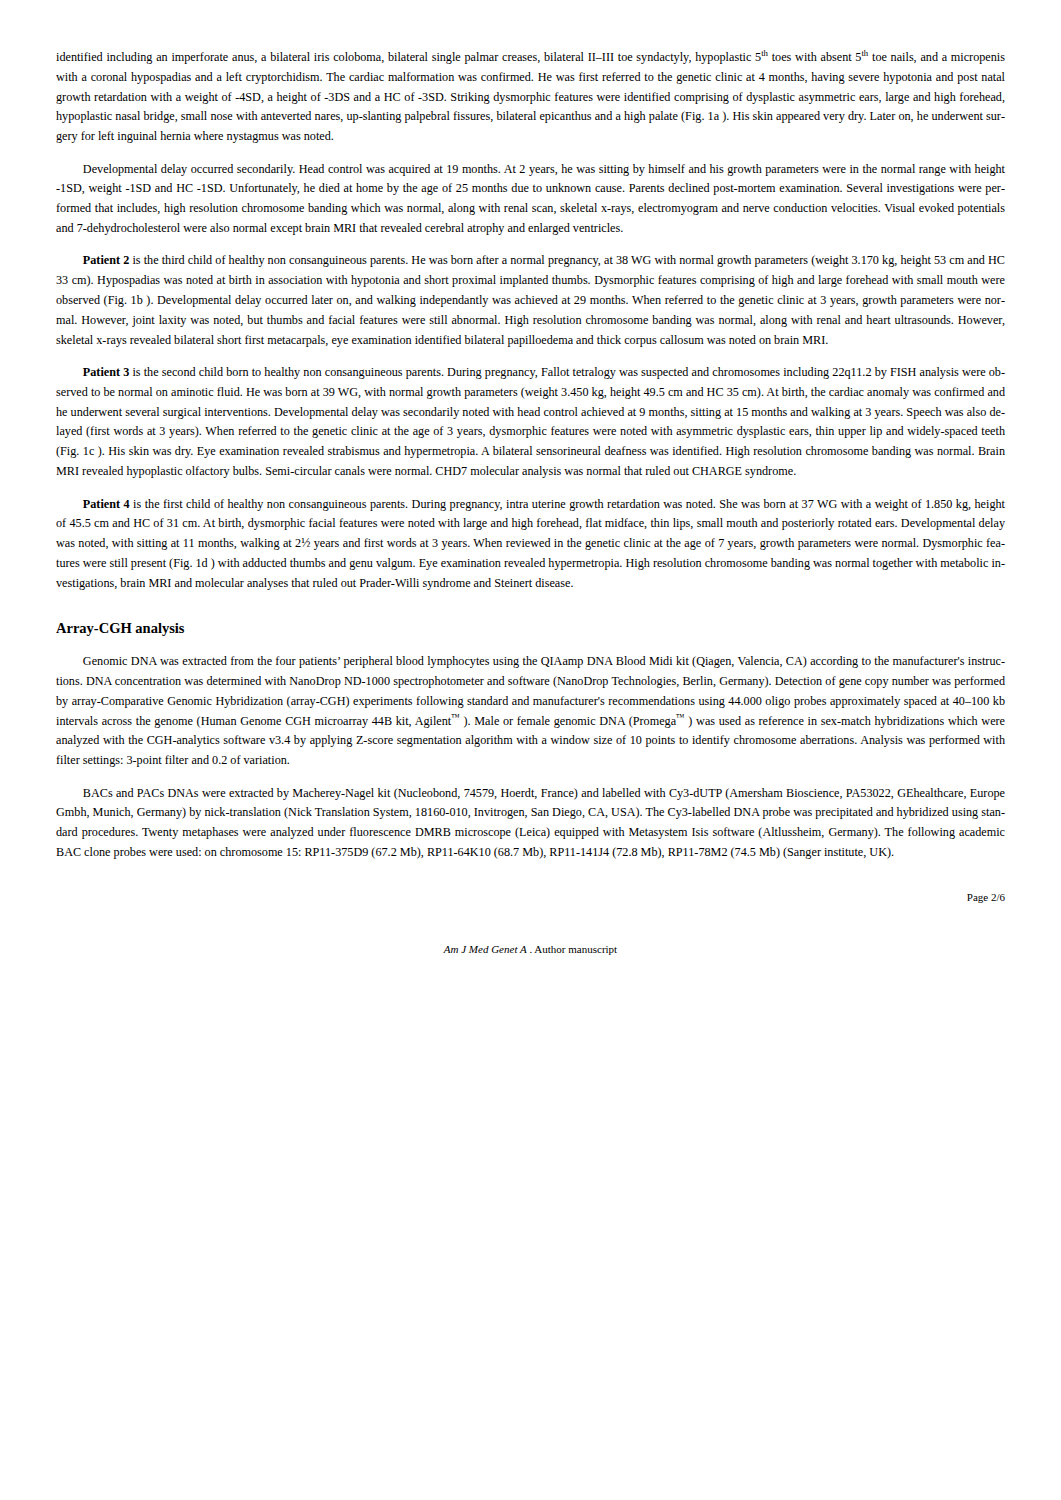identified including an imperforate anus, a bilateral iris coloboma, bilateral single palmar creases, bilateral II–III toe syndactyly, hypoplastic 5th toes with absent 5th toe nails, and a micropenis with a coronal hypospadias and a left cryptorchidism. The cardiac malformation was confirmed. He was first referred to the genetic clinic at 4 months, having severe hypotonia and post natal growth retardation with a weight of -4SD, a height of -3DS and a HC of -3SD. Striking dysmorphic features were identified comprising of dysplastic asymmetric ears, large and high forehead, hypoplastic nasal bridge, small nose with anteverted nares, up-slanting palpebral fissures, bilateral epicanthus and a high palate (Fig. 1a ). His skin appeared very dry. Later on, he underwent surgery for left inguinal hernia where nystagmus was noted.
Developmental delay occurred secondarily. Head control was acquired at 19 months. At 2 years, he was sitting by himself and his growth parameters were in the normal range with height -1SD, weight -1SD and HC -1SD. Unfortunately, he died at home by the age of 25 months due to unknown cause. Parents declined post-mortem examination. Several investigations were performed that includes, high resolution chromosome banding which was normal, along with renal scan, skeletal x-rays, electromyogram and nerve conduction velocities. Visual evoked potentials and 7-dehydrocholesterol were also normal except brain MRI that revealed cerebral atrophy and enlarged ventricles.
Patient 2 is the third child of healthy non consanguineous parents. He was born after a normal pregnancy, at 38 WG with normal growth parameters (weight 3.170 kg, height 53 cm and HC 33 cm). Hypospadias was noted at birth in association with hypotonia and short proximal implanted thumbs. Dysmorphic features comprising of high and large forehead with small mouth were observed (Fig. 1b ). Developmental delay occurred later on, and walking independantly was achieved at 29 months. When referred to the genetic clinic at 3 years, growth parameters were normal. However, joint laxity was noted, but thumbs and facial features were still abnormal. High resolution chromosome banding was normal, along with renal and heart ultrasounds. However, skeletal x-rays revealed bilateral short first metacarpals, eye examination identified bilateral papilloedema and thick corpus callosum was noted on brain MRI.
Patient 3 is the second child born to healthy non consanguineous parents. During pregnancy, Fallot tetralogy was suspected and chromosomes including 22q11.2 by FISH analysis were observed to be normal on aminotic fluid. He was born at 39 WG, with normal growth parameters (weight 3.450 kg, height 49.5 cm and HC 35 cm). At birth, the cardiac anomaly was confirmed and he underwent several surgical interventions. Developmental delay was secondarily noted with head control achieved at 9 months, sitting at 15 months and walking at 3 years. Speech was also delayed (first words at 3 years). When referred to the genetic clinic at the age of 3 years, dysmorphic features were noted with asymmetric dysplastic ears, thin upper lip and widely-spaced teeth (Fig. 1c ). His skin was dry. Eye examination revealed strabismus and hypermetropia. A bilateral sensorineural deafness was identified. High resolution chromosome banding was normal. Brain MRI revealed hypoplastic olfactory bulbs. Semi-circular canals were normal. CHD7 molecular analysis was normal that ruled out CHARGE syndrome.
Patient 4 is the first child of healthy non consanguineous parents. During pregnancy, intra uterine growth retardation was noted. She was born at 37 WG with a weight of 1.850 kg, height of 45.5 cm and HC of 31 cm. At birth, dysmorphic facial features were noted with large and high forehead, flat midface, thin lips, small mouth and posteriorly rotated ears. Developmental delay was noted, with sitting at 11 months, walking at 2½ years and first words at 3 years. When reviewed in the genetic clinic at the age of 7 years, growth parameters were normal. Dysmorphic features were still present (Fig. 1d ) with adducted thumbs and genu valgum. Eye examination revealed hypermetropia. High resolution chromosome banding was normal together with metabolic investigations, brain MRI and molecular analyses that ruled out Prader-Willi syndrome and Steinert disease.
Array-CGH analysis
Genomic DNA was extracted from the four patients’ peripheral blood lymphocytes using the QIAamp DNA Blood Midi kit (Qiagen, Valencia, CA) according to the manufacturer's instructions. DNA concentration was determined with NanoDrop ND-1000 spectrophotometer and software (NanoDrop Technologies, Berlin, Germany). Detection of gene copy number was performed by array-Comparative Genomic Hybridization (array-CGH) experiments following standard and manufacturer's recommendations using 44.000 oligo probes approximately spaced at 40–100 kb intervals across the genome (Human Genome CGH microarray 44B kit, Agilent™ ). Male or female genomic DNA (Promega™ ) was used as reference in sex-match hybridizations which were analyzed with the CGH-analytics software v3.4 by applying Z-score segmentation algorithm with a window size of 10 points to identify chromosome aberrations. Analysis was performed with filter settings: 3-point filter and 0.2 of variation.
BACs and PACs DNAs were extracted by Macherey-Nagel kit (Nucleobond, 74579, Hoerdt, France) and labelled with Cy3-dUTP (Amersham Bioscience, PA53022, GEhealthcare, Europe Gmbh, Munich, Germany) by nick-translation (Nick Translation System, 18160-010, Invitrogen, San Diego, CA, USA). The Cy3-labelled DNA probe was precipitated and hybridized using standard procedures. Twenty metaphases were analyzed under fluorescence DMRB microscope (Leica) equipped with Metasystem Isis software (Altlussheim, Germany). The following academic BAC clone probes were used: on chromosome 15: RP11-375D9 (67.2 Mb), RP11-64K10 (68.7 Mb), RP11-141J4 (72.8 Mb), RP11-78M2 (74.5 Mb) (Sanger institute, UK).
Page 2/6
Am J Med Genet A . Author manuscript